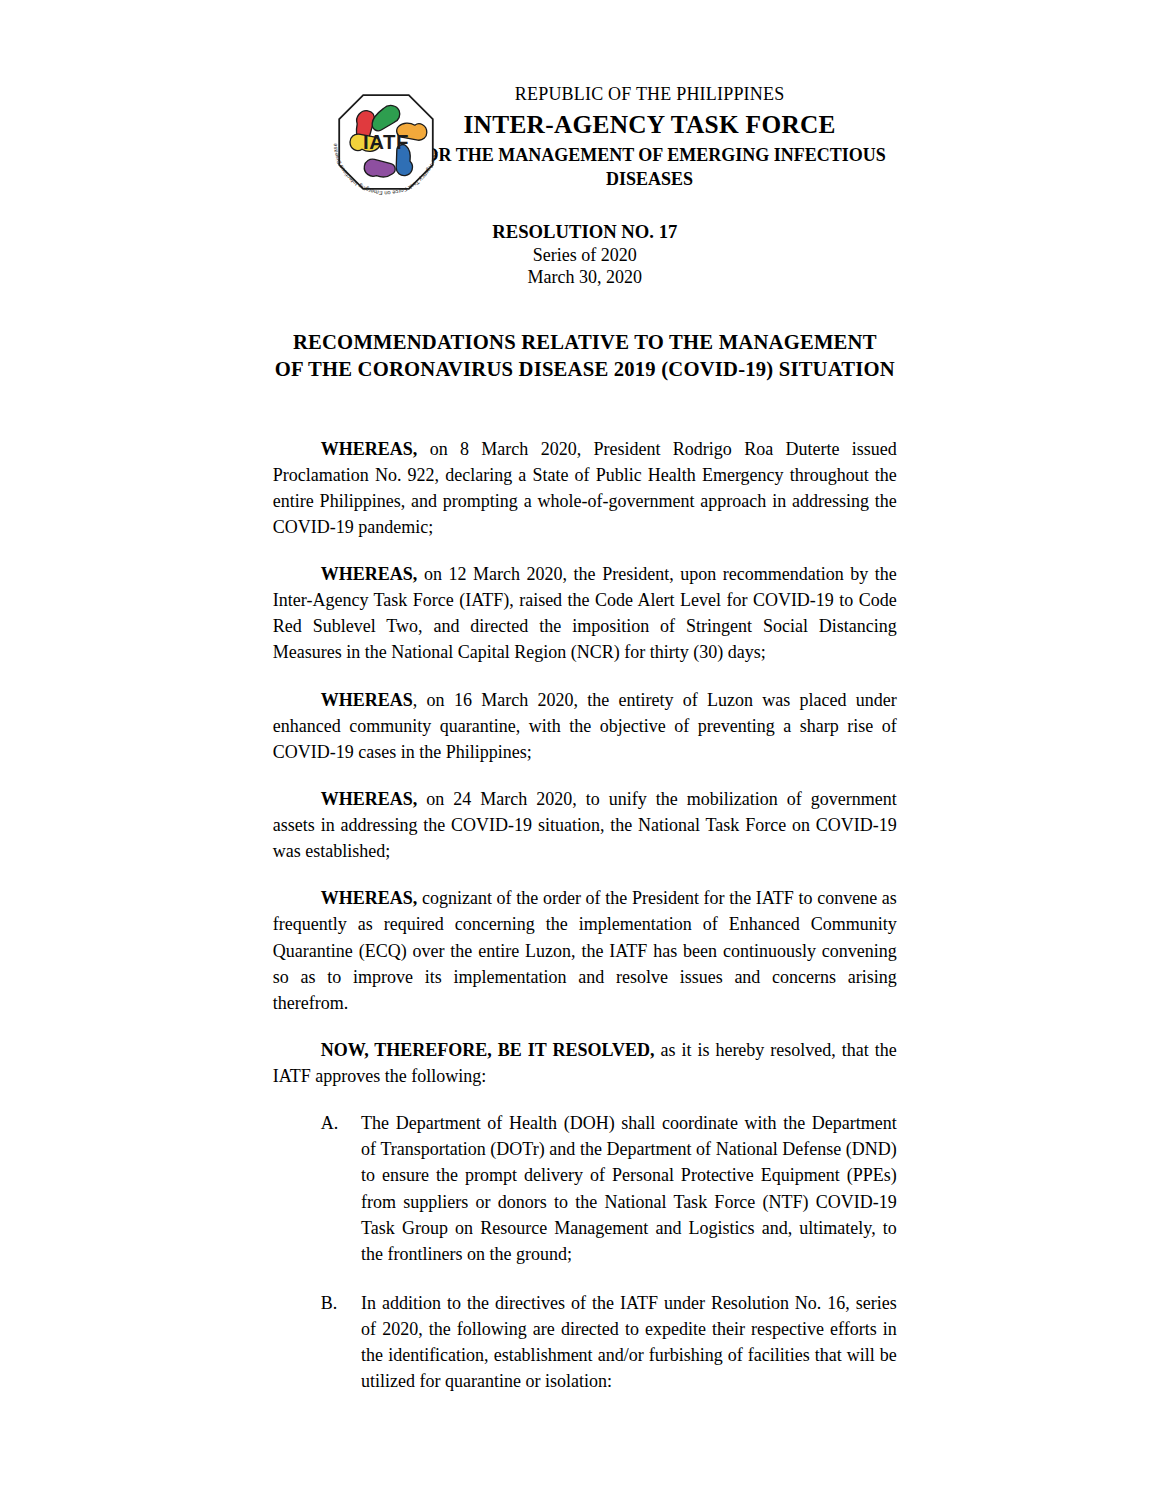IATF Inter-Agency Task Force on Emerging Infectious Diseases
REPUBLIC OF THE PHILIPPINES
INTER-AGENCY TASK FORCE
FOR THE MANAGEMENT OF EMERGING INFECTIOUS DISEASES
RESOLUTION NO. 17
Series of 2020
March 30, 2020
RECOMMENDATIONS RELATIVE TO THE MANAGEMENT
OF THE CORONAVIRUS DISEASE 2019 (COVID-19) SITUATION
WHEREAS, on 8 March 2020, President Rodrigo Roa Duterte issued Proclamation No. 922, declaring a State of Public Health Emergency throughout the entire Philippines, and prompting a whole-of-government approach in addressing the COVID-19 pandemic;
WHEREAS, on 12 March 2020, the President, upon recommendation by the Inter-Agency Task Force (IATF), raised the Code Alert Level for COVID-19 to Code Red Sublevel Two, and directed the imposition of Stringent Social Distancing Measures in the National Capital Region (NCR) for thirty (30) days;
WHEREAS, on 16 March 2020, the entirety of Luzon was placed under enhanced community quarantine, with the objective of preventing a sharp rise of COVID-19 cases in the Philippines;
WHEREAS, on 24 March 2020, to unify the mobilization of government assets in addressing the COVID-19 situation, the National Task Force on COVID-19 was established;
WHEREAS, cognizant of the order of the President for the IATF to convene as frequently as required concerning the implementation of Enhanced Community Quarantine (ECQ) over the entire Luzon, the IATF has been continuously convening so as to improve its implementation and resolve issues and concerns arising therefrom.
NOW, THEREFORE, BE IT RESOLVED, as it is hereby resolved, that the IATF approves the following:
The Department of Health (DOH) shall coordinate with the Department of Transportation (DOTr) and the Department of National Defense (DND) to ensure the prompt delivery of Personal Protective Equipment (PPEs) from suppliers or donors to the National Task Force (NTF) COVID-19 Task Group on Resource Management and Logistics and, ultimately, to the frontliners on the ground;
In addition to the directives of the IATF under Resolution No. 16, series of 2020, the following are directed to expedite their respective efforts in the identification, establishment and/or furbishing of facilities that will be utilized for quarantine or isolation: